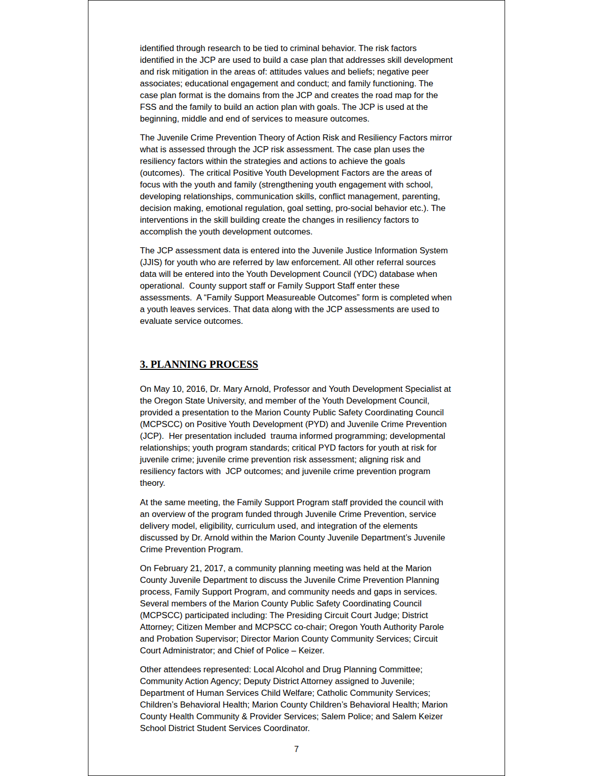identified through research to be tied to criminal behavior. The risk factors identified in the JCP are used to build a case plan that addresses skill development and risk mitigation in the areas of: attitudes values and beliefs; negative peer associates; educational engagement and conduct; and family functioning. The case plan format is the domains from the JCP and creates the road map for the FSS and the family to build an action plan with goals. The JCP is used at the beginning, middle and end of services to measure outcomes.
The Juvenile Crime Prevention Theory of Action Risk and Resiliency Factors mirror what is assessed through the JCP risk assessment. The case plan uses the resiliency factors within the strategies and actions to achieve the goals (outcomes). The critical Positive Youth Development Factors are the areas of focus with the youth and family (strengthening youth engagement with school, developing relationships, communication skills, conflict management, parenting, decision making, emotional regulation, goal setting, pro-social behavior etc.). The interventions in the skill building create the changes in resiliency factors to accomplish the youth development outcomes.
The JCP assessment data is entered into the Juvenile Justice Information System (JJIS) for youth who are referred by law enforcement. All other referral sources data will be entered into the Youth Development Council (YDC) database when operational. County support staff or Family Support Staff enter these assessments. A “Family Support Measureable Outcomes” form is completed when a youth leaves services. That data along with the JCP assessments are used to evaluate service outcomes.
3. PLANNING PROCESS
On May 10, 2016, Dr. Mary Arnold, Professor and Youth Development Specialist at the Oregon State University, and member of the Youth Development Council, provided a presentation to the Marion County Public Safety Coordinating Council (MCPSCC) on Positive Youth Development (PYD) and Juvenile Crime Prevention (JCP). Her presentation included trauma informed programming; developmental relationships; youth program standards; critical PYD factors for youth at risk for juvenile crime; juvenile crime prevention risk assessment; aligning risk and resiliency factors with JCP outcomes; and juvenile crime prevention program theory.
At the same meeting, the Family Support Program staff provided the council with an overview of the program funded through Juvenile Crime Prevention, service delivery model, eligibility, curriculum used, and integration of the elements discussed by Dr. Arnold within the Marion County Juvenile Department’s Juvenile Crime Prevention Program.
On February 21, 2017, a community planning meeting was held at the Marion County Juvenile Department to discuss the Juvenile Crime Prevention Planning process, Family Support Program, and community needs and gaps in services. Several members of the Marion County Public Safety Coordinating Council (MCPSCC) participated including: The Presiding Circuit Court Judge; District Attorney; Citizen Member and MCPSCC co-chair; Oregon Youth Authority Parole and Probation Supervisor; Director Marion County Community Services; Circuit Court Administrator; and Chief of Police – Keizer.
Other attendees represented: Local Alcohol and Drug Planning Committee; Community Action Agency; Deputy District Attorney assigned to Juvenile; Department of Human Services Child Welfare; Catholic Community Services; Children’s Behavioral Health; Marion County Children’s Behavioral Health; Marion County Health Community & Provider Services; Salem Police; and Salem Keizer School District Student Services Coordinator.
7